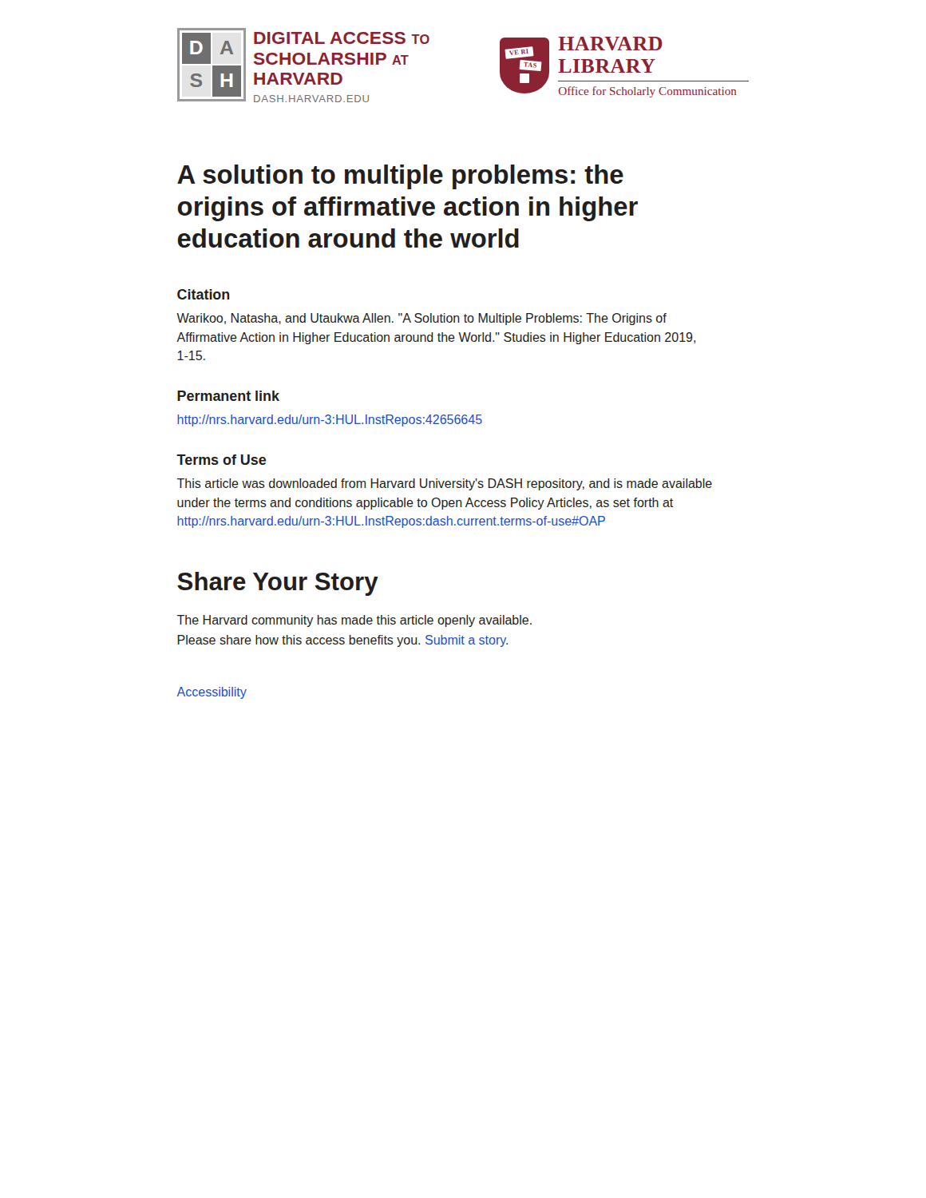DA SH
Digital Access to
Scholarship at Harvard
dash.harvard.edu
VE RI
TAS
Harvard Library
Office for Scholarly Communication
A solution to multiple problems: the origins of affirmative action in higher education around the world
Citation
Warikoo, Natasha, and Utaukwa Allen. "A Solution to Multiple Problems: The Origins of Affirmative Action in Higher Education around the World." Studies in Higher Education 2019, 1-15.
Permanent link
http://nrs.harvard.edu/urn-3:HUL.InstRepos:42656645
Terms of Use
This article was downloaded from Harvard University's DASH repository, and is made available under the terms and conditions applicable to Open Access Policy Articles, as set forth at http://nrs.harvard.edu/urn-3:HUL.InstRepos:dash.current.terms-of-use#OAP
Share Your Story
The Harvard community has made this article openly available.
Please share how this access benefits you. Submit a story.
Accessibility